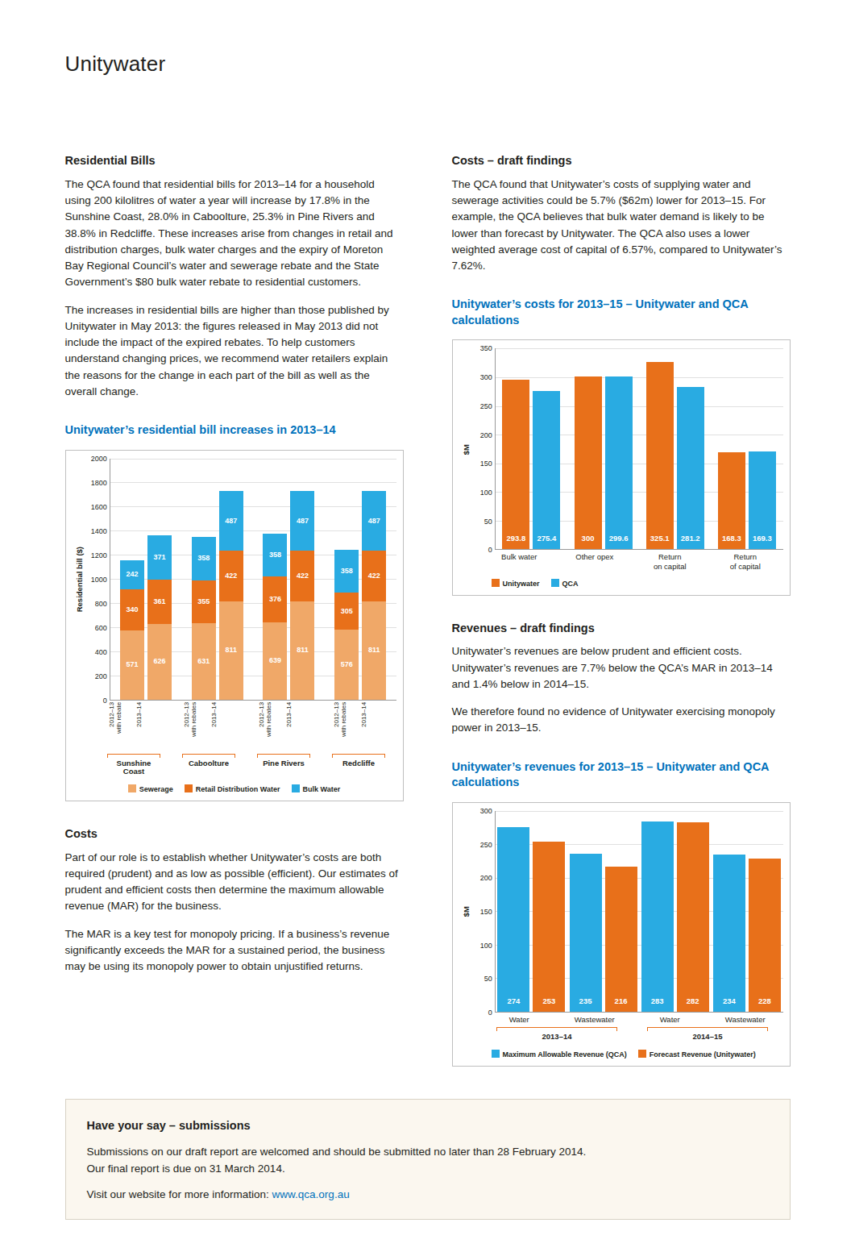Unitywater
Residential Bills
The QCA found that residential bills for 2013–14 for a household using 200 kilolitres of water a year will increase by 17.8% in the Sunshine Coast, 28.0% in Caboolture, 25.3% in Pine Rivers and 38.8% in Redcliffe. These increases arise from changes in retail and distribution charges, bulk water charges and the expiry of Moreton Bay Regional Council’s water and sewerage rebate and the State Government’s $80 bulk water rebate to residential customers.
The increases in residential bills are higher than those published by Unitywater in May 2013: the figures released in May 2013 did not include the impact of the expired rebates. To help customers understand changing prices, we recommend water retailers explain the reasons for the change in each part of the bill as well as the overall change.
Unitywater’s residential bill increases in 2013–14
Residential bill ($)
2000 1800 1600 1400 1200 1000 800 600 400 200 0
242
340
571
371
361
626
358
355
631
487
422
811
358
376
639
487
422
811
358
305
576
487
422
811
2012–13
with rebate
2013–14
2012–13
with rebates
2013–14
2012–13
with rebates
2013–14
2012–13
with rebates
2013–14
Sunshine
Coast
Caboolture
Pine Rivers
Redcliffe
Sewerage
Retail Distribution Water
Bulk Water
Costs
Part of our role is to establish whether Unitywater’s costs are both required (prudent) and as low as possible (efficient). Our estimates of prudent and efficient costs then determine the maximum allowable revenue (MAR) for the business.
The MAR is a key test for monopoly pricing. If a business’s revenue significantly exceeds the MAR for a sustained period, the business may be using its monopoly power to obtain unjustified returns.
Costs – draft findings
The QCA found that Unitywater’s costs of supplying water and sewerage activities could be 5.7% ($62m) lower for 2013–15. For example, the QCA believes that bulk water demand is likely to be lower than forecast by Unitywater. The QCA also uses a lower weighted average cost of capital of 6.57%, compared to Unitywater’s 7.62%.
Unitywater’s costs for 2013–15 – Unitywater and QCA calculations
$M
350 300 250 200 150 100 50 0
293.8
275.4
300
299.6
325.1
281.2
168.3
169.3
Bulk water
Other opex
Return
on capital
Return
of capital
Unitywater
QCA
Revenues – draft findings
Unitywater’s revenues are below prudent and efficient costs. Unitywater’s revenues are 7.7% below the QCA’s MAR in 2013–14 and 1.4% below in 2014–15.
We therefore found no evidence of Unitywater exercising monopoly power in 2013–15.
Unitywater’s revenues for 2013–15 – Unitywater and QCA calculations
$M
300 250 200 150 100 50 0
274
253
235
216
283
282
234
228
Water
Wastewater
Water
Wastewater
2013–14
2014–15
Maximum Allowable Revenue (QCA)
Forecast Revenue (Unitywater)
Have your say – submissions
Submissions on our draft report are welcomed and should be submitted no later than 28 February 2014.
Our final report is due on 31 March 2014.
Visit our website for more information: www.qca.org.au